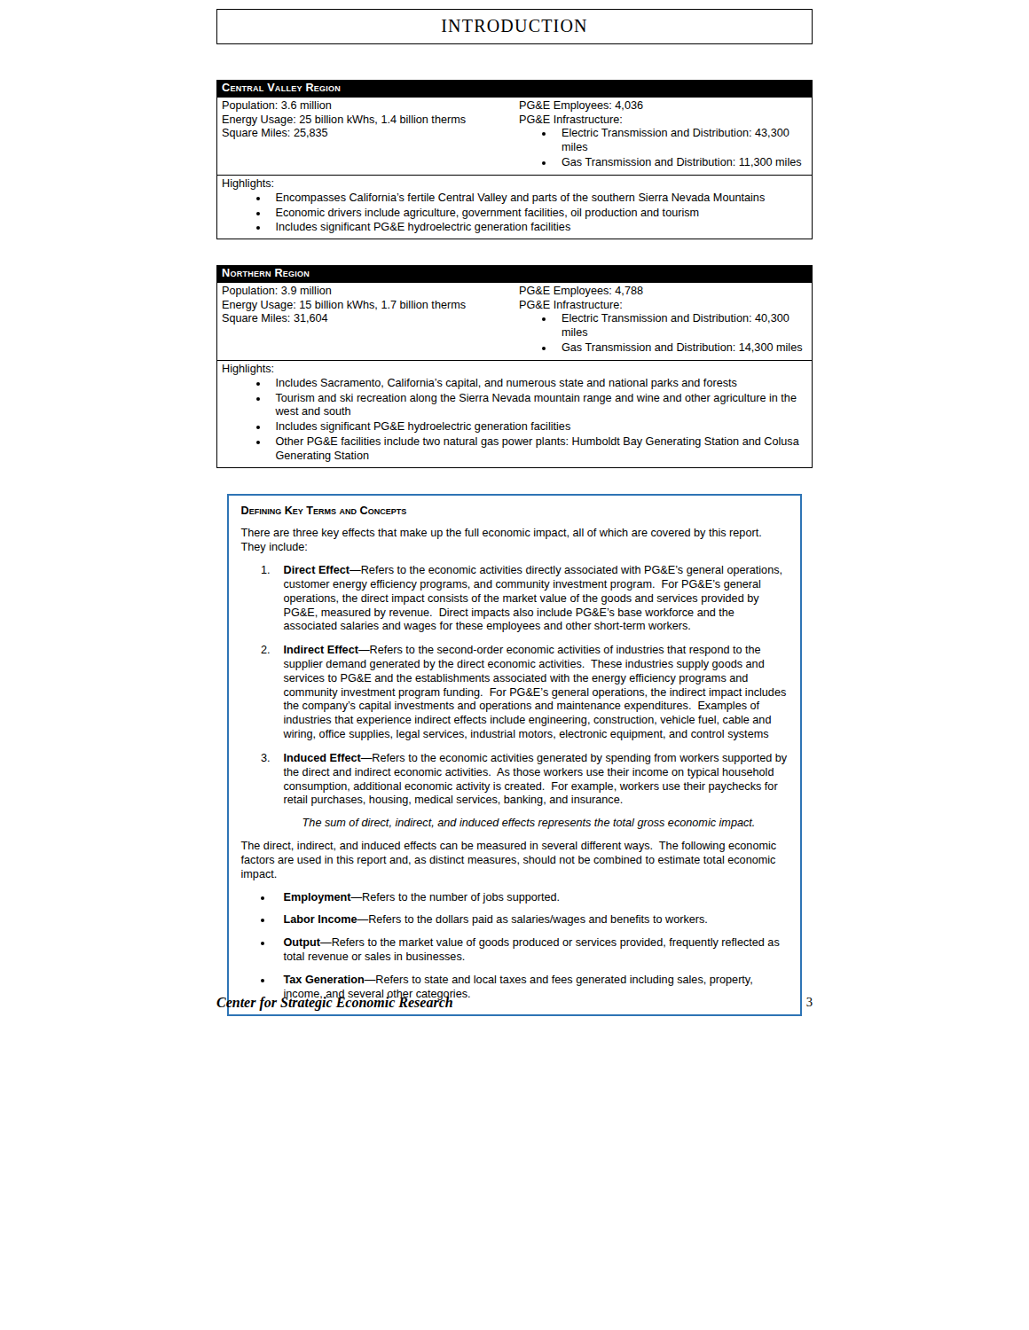INTRODUCTION
| Central Valley Region |
| Population: 3.6 million Energy Usage: 25 billion kWhs, 1.4 billion therms Square Miles: 25,835 | PG&E Employees: 4,036 PG&E Infrastructure: Electric Transmission and Distribution: 43,300 miles Gas Transmission and Distribution: 11,300 miles |
| Highlights: Encompasses California’s fertile Central Valley and parts of the southern Sierra Nevada Mountains Economic drivers include agriculture, government facilities, oil production and tourism Includes significant PG&E hydroelectric generation facilities |
| Northern Region |
| Population: 3.9 million Energy Usage: 15 billion kWhs, 1.7 billion therms Square Miles: 31,604 | PG&E Employees: 4,788 PG&E Infrastructure: Electric Transmission and Distribution: 40,300 miles Gas Transmission and Distribution: 14,300 miles |
| Highlights: Includes Sacramento, California’s capital, and numerous state and national parks and forests Tourism and ski recreation along the Sierra Nevada mountain range and wine and other agriculture in the west and south Includes significant PG&E hydroelectric generation facilities Other PG&E facilities include two natural gas power plants: Humboldt Bay Generating Station and Colusa Generating Station |
Defining Key Terms and Concepts
There are three key effects that make up the full economic impact, all of which are covered by this report. They include:
Direct Effect—Refers to the economic activities directly associated with PG&E’s general operations, customer energy efficiency programs, and community investment program. For PG&E’s general operations, the direct impact consists of the market value of the goods and services provided by PG&E, measured by revenue. Direct impacts also include PG&E’s base workforce and the associated salaries and wages for these employees and other short-term workers.
Indirect Effect—Refers to the second-order economic activities of industries that respond to the supplier demand generated by the direct economic activities. These industries supply goods and services to PG&E and the establishments associated with the energy efficiency programs and community investment program funding. For PG&E’s general operations, the indirect impact includes the company’s capital investments and operations and maintenance expenditures. Examples of industries that experience indirect effects include engineering, construction, vehicle fuel, cable and wiring, office supplies, legal services, industrial motors, electronic equipment, and control systems
Induced Effect—Refers to the economic activities generated by spending from workers supported by the direct and indirect economic activities. As those workers use their income on typical household consumption, additional economic activity is created. For example, workers use their paychecks for retail purchases, housing, medical services, banking, and insurance.
The sum of direct, indirect, and induced effects represents the total gross economic impact.
The direct, indirect, and induced effects can be measured in several different ways. The following economic factors are used in this report and, as distinct measures, should not be combined to estimate total economic impact.
Employment—Refers to the number of jobs supported.
Labor Income—Refers to the dollars paid as salaries/wages and benefits to workers.
Output—Refers to the market value of goods produced or services provided, frequently reflected as total revenue or sales in businesses.
Tax Generation—Refers to state and local taxes and fees generated including sales, property, income, and several other categories.
Center for Strategic Economic Research 3